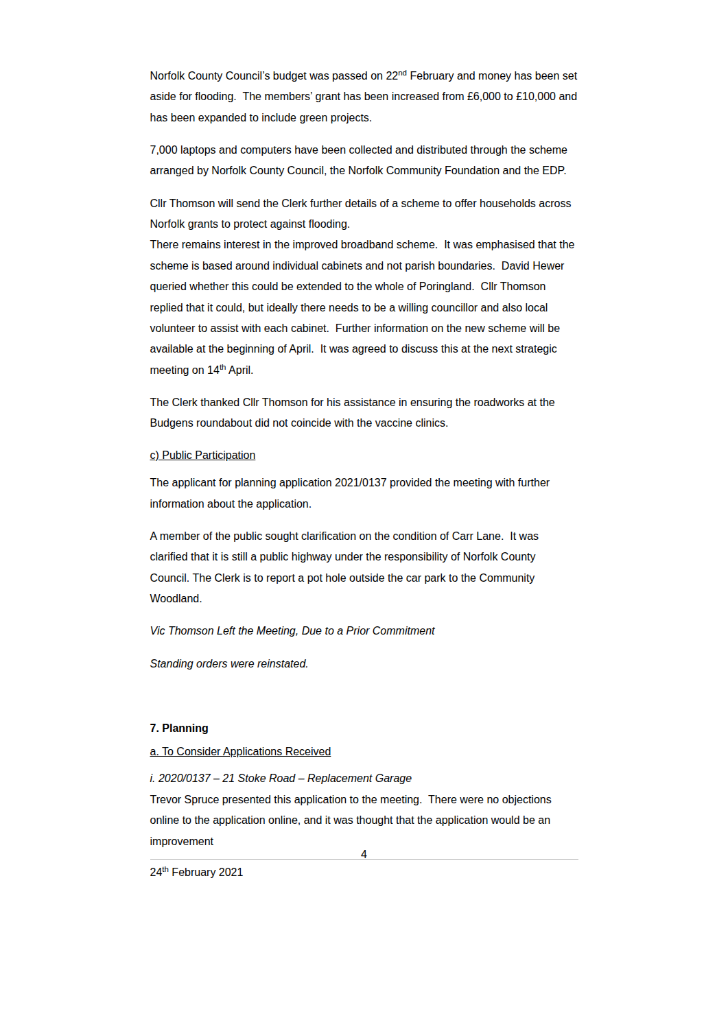Norfolk County Council’s budget was passed on 22nd February and money has been set aside for flooding. The members’ grant has been increased from £6,000 to £10,000 and has been expanded to include green projects.
7,000 laptops and computers have been collected and distributed through the scheme arranged by Norfolk County Council, the Norfolk Community Foundation and the EDP.
Cllr Thomson will send the Clerk further details of a scheme to offer households across Norfolk grants to protect against flooding.
There remains interest in the improved broadband scheme. It was emphasised that the scheme is based around individual cabinets and not parish boundaries. David Hewer queried whether this could be extended to the whole of Poringland. Cllr Thomson replied that it could, but ideally there needs to be a willing councillor and also local volunteer to assist with each cabinet. Further information on the new scheme will be available at the beginning of April. It was agreed to discuss this at the next strategic meeting on 14th April.
The Clerk thanked Cllr Thomson for his assistance in ensuring the roadworks at the Budgens roundabout did not coincide with the vaccine clinics.
c) Public Participation
The applicant for planning application 2021/0137 provided the meeting with further information about the application.
A member of the public sought clarification on the condition of Carr Lane. It was clarified that it is still a public highway under the responsibility of Norfolk County Council. The Clerk is to report a pot hole outside the car park to the Community Woodland.
Vic Thomson Left the Meeting, Due to a Prior Commitment
Standing orders were reinstated.
7. Planning
a. To Consider Applications Received
i. 2020/0137 – 21 Stoke Road – Replacement Garage
Trevor Spruce presented this application to the meeting. There were no objections online to the application online, and it was thought that the application would be an improvement
4
24th February 2021